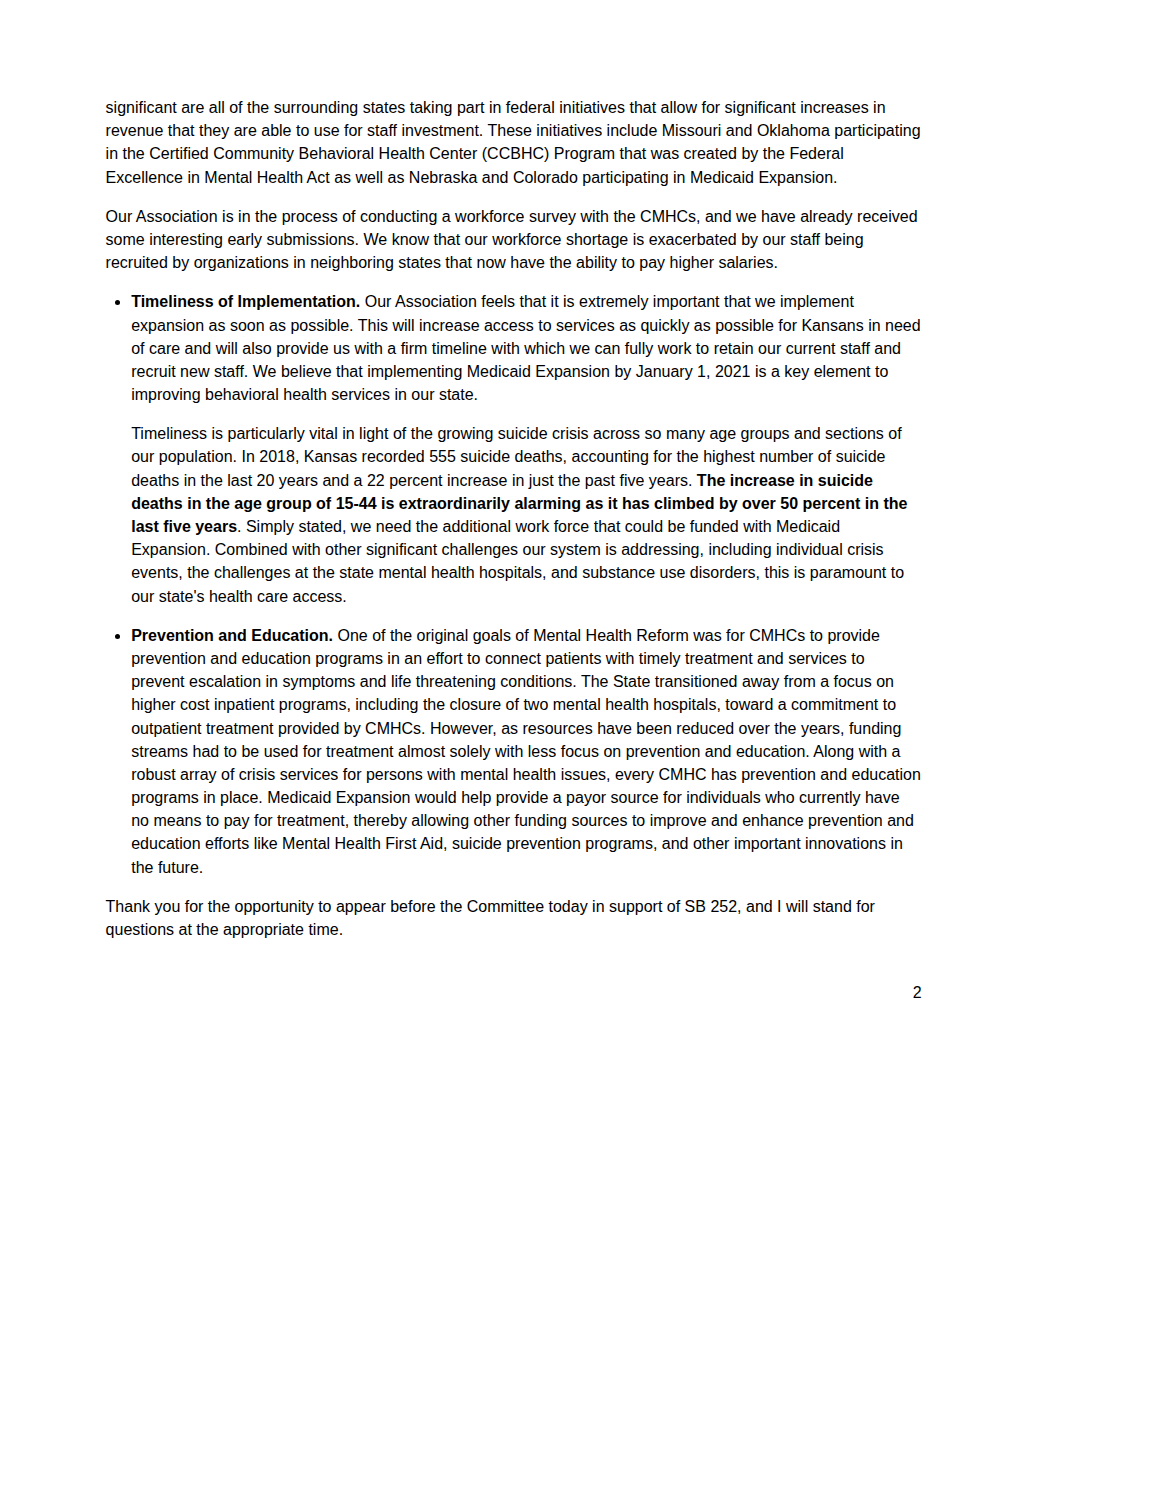significant are all of the surrounding states taking part in federal initiatives that allow for significant increases in revenue that they are able to use for staff investment. These initiatives include Missouri and Oklahoma participating in the Certified Community Behavioral Health Center (CCBHC) Program that was created by the Federal Excellence in Mental Health Act as well as Nebraska and Colorado participating in Medicaid Expansion.
Our Association is in the process of conducting a workforce survey with the CMHCs, and we have already received some interesting early submissions. We know that our workforce shortage is exacerbated by our staff being recruited by organizations in neighboring states that now have the ability to pay higher salaries.
Timeliness of Implementation. Our Association feels that it is extremely important that we implement expansion as soon as possible. This will increase access to services as quickly as possible for Kansans in need of care and will also provide us with a firm timeline with which we can fully work to retain our current staff and recruit new staff. We believe that implementing Medicaid Expansion by January 1, 2021 is a key element to improving behavioral health services in our state.
Timeliness is particularly vital in light of the growing suicide crisis across so many age groups and sections of our population. In 2018, Kansas recorded 555 suicide deaths, accounting for the highest number of suicide deaths in the last 20 years and a 22 percent increase in just the past five years. The increase in suicide deaths in the age group of 15-44 is extraordinarily alarming as it has climbed by over 50 percent in the last five years. Simply stated, we need the additional work force that could be funded with Medicaid Expansion. Combined with other significant challenges our system is addressing, including individual crisis events, the challenges at the state mental health hospitals, and substance use disorders, this is paramount to our state's health care access.
Prevention and Education. One of the original goals of Mental Health Reform was for CMHCs to provide prevention and education programs in an effort to connect patients with timely treatment and services to prevent escalation in symptoms and life threatening conditions. The State transitioned away from a focus on higher cost inpatient programs, including the closure of two mental health hospitals, toward a commitment to outpatient treatment provided by CMHCs. However, as resources have been reduced over the years, funding streams had to be used for treatment almost solely with less focus on prevention and education. Along with a robust array of crisis services for persons with mental health issues, every CMHC has prevention and education programs in place. Medicaid Expansion would help provide a payor source for individuals who currently have no means to pay for treatment, thereby allowing other funding sources to improve and enhance prevention and education efforts like Mental Health First Aid, suicide prevention programs, and other important innovations in the future.
Thank you for the opportunity to appear before the Committee today in support of SB 252, and I will stand for questions at the appropriate time.
2